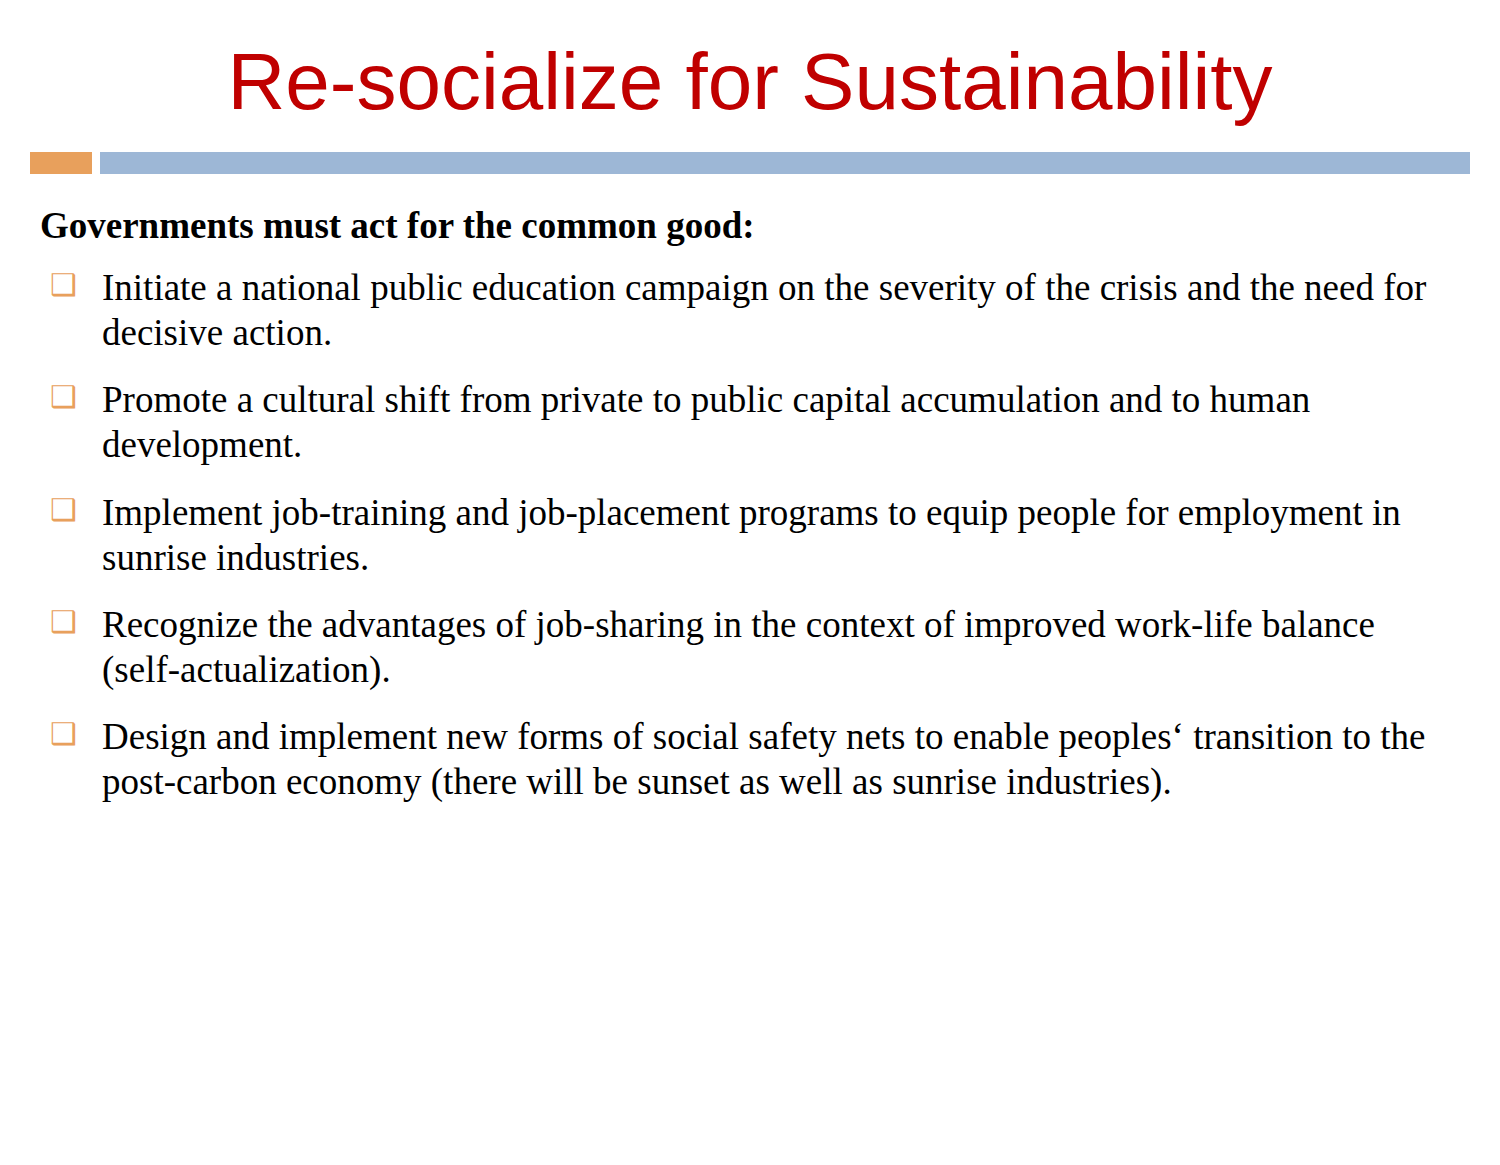Re-socialize for Sustainability
Governments must act for the common good:
Initiate a national public education campaign on the severity of the crisis and the need for decisive action.
Promote a cultural shift from private to public capital accumulation and to human development.
Implement job-training and job-placement programs to equip people for employment in sunrise industries.
Recognize the advantages of job-sharing in the context of improved work-life balance (self-actualization).
Design and implement new forms of social safety nets to enable peoples‘ transition to the post-carbon economy (there will be sunset as well as sunrise industries).